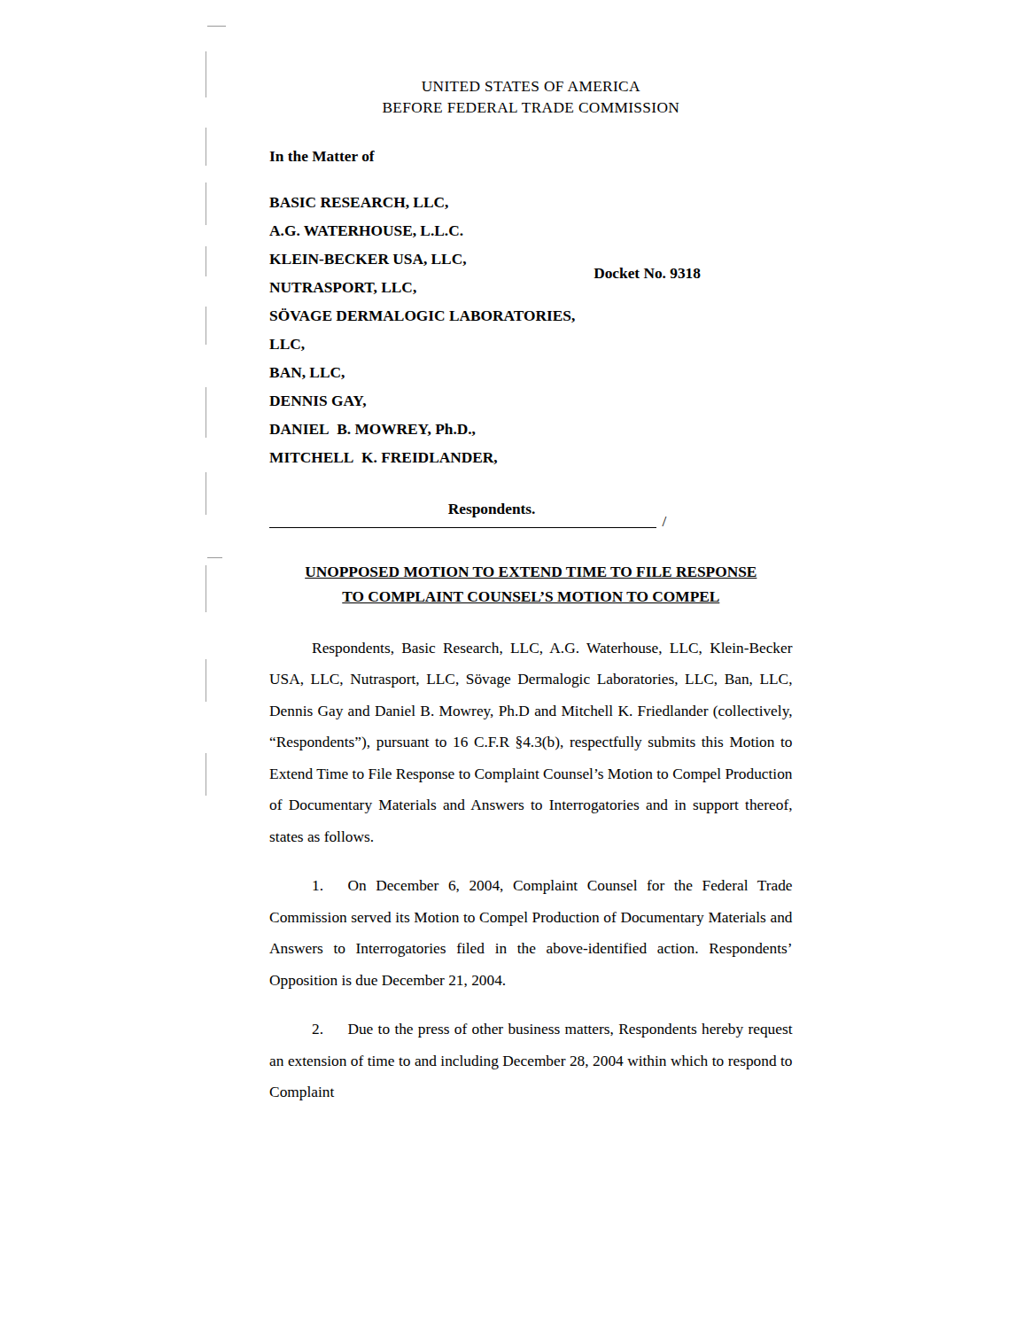UNITED STATES OF AMERICA
BEFORE FEDERAL TRADE COMMISSION
In the Matter of
BASIC RESEARCH, LLC,
A.G. WATERHOUSE, L.L.C.
KLEIN-BECKER USA, LLC,
NUTRASPORT, LLC,
SÖVAGE DERMALOGIC LABORATORIES, LLC,
BAN, LLC,
DENNIS GAY,
DANIEL B. MOWREY, Ph.D.,
MITCHELL K. FREIDLANDER,
Docket No. 9318
Respondents.
/
UNOPPOSED MOTION TO EXTEND TIME TO FILE RESPONSE
TO COMPLAINT COUNSEL’S MOTION TO COMPEL
Respondents, Basic Research, LLC, A.G. Waterhouse, LLC, Klein-Becker USA, LLC, Nutrasport, LLC, Sövage Dermalogic Laboratories, LLC, Ban, LLC, Dennis Gay and Daniel B. Mowrey, Ph.D and Mitchell K. Friedlander (collectively, “Respondents”), pursuant to 16 C.F.R §4.3(b), respectfully submits this Motion to Extend Time to File Response to Complaint Counsel’s Motion to Compel Production of Documentary Materials and Answers to Interrogatories and in support thereof, states as follows.
1. On December 6, 2004, Complaint Counsel for the Federal Trade Commission served its Motion to Compel Production of Documentary Materials and Answers to Interrogatories filed in the above-identified action. Respondents’ Opposition is due December 21, 2004.
2. Due to the press of other business matters, Respondents hereby request an extension of time to and including December 28, 2004 within which to respond to Complaint